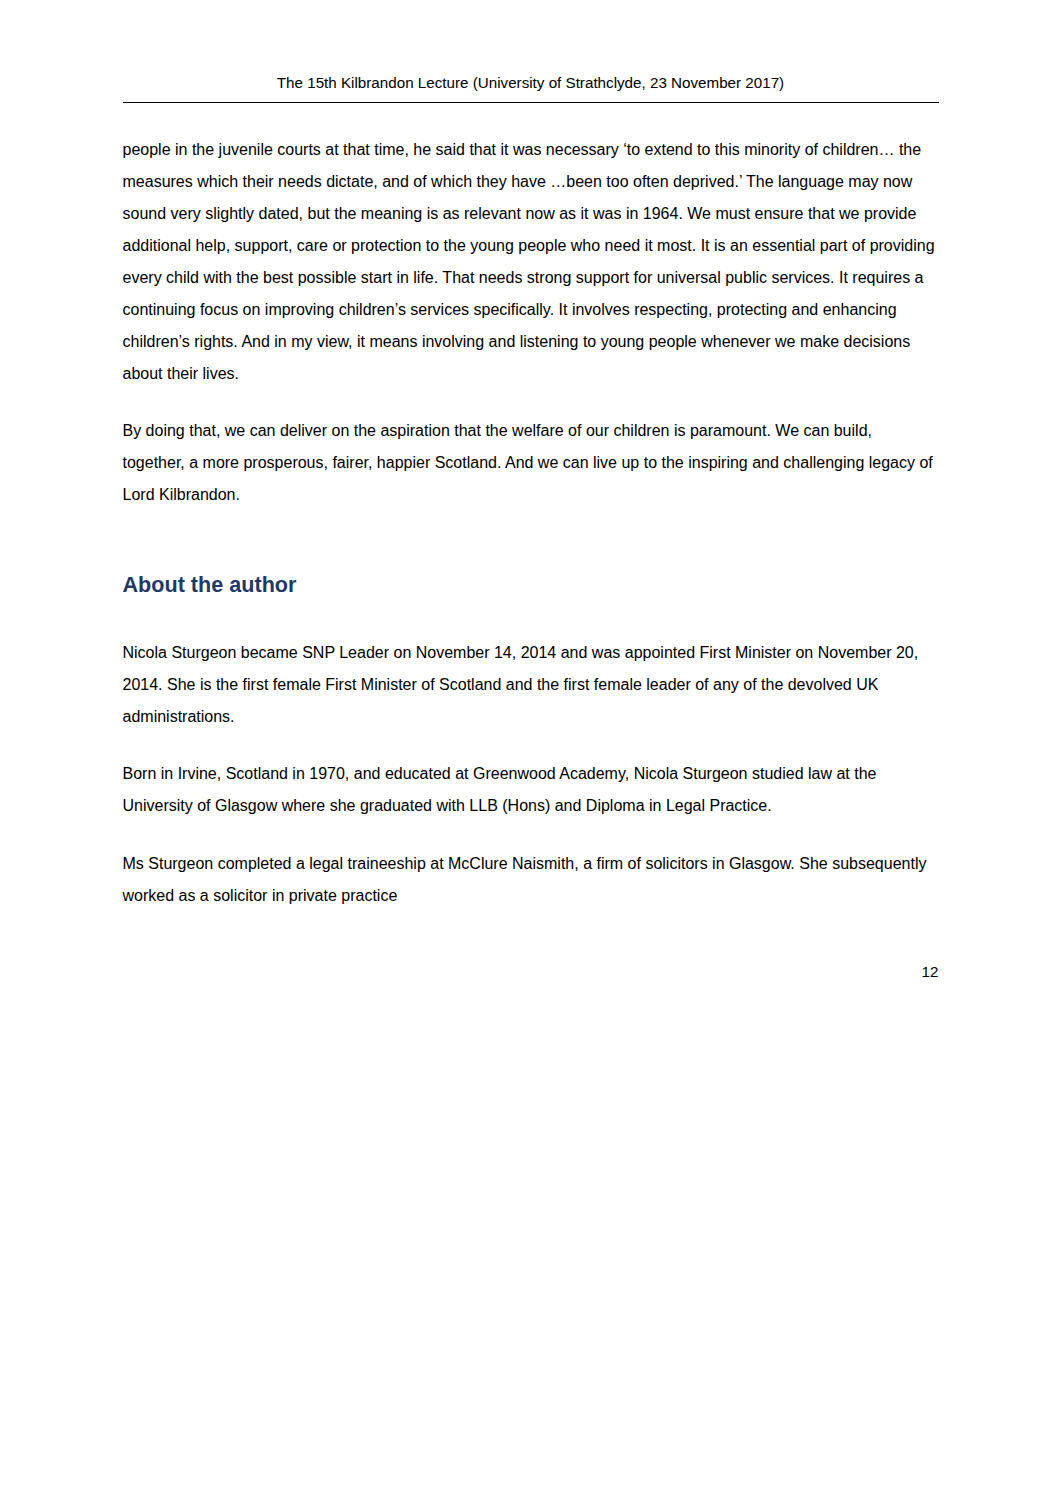The 15th Kilbrandon Lecture (University of Strathclyde, 23 November 2017)
people in the juvenile courts at that time, he said that it was necessary ‘to extend to this minority of children… the measures which their needs dictate, and of which they have …been too often deprived.’ The language may now sound very slightly dated, but the meaning is as relevant now as it was in 1964. We must ensure that we provide additional help, support, care or protection to the young people who need it most. It is an essential part of providing every child with the best possible start in life. That needs strong support for universal public services. It requires a continuing focus on improving children’s services specifically. It involves respecting, protecting and enhancing children’s rights. And in my view, it means involving and listening to young people whenever we make decisions about their lives.
By doing that, we can deliver on the aspiration that the welfare of our children is paramount. We can build, together, a more prosperous, fairer, happier Scotland. And we can live up to the inspiring and challenging legacy of Lord Kilbrandon.
About the author
Nicola Sturgeon became SNP Leader on November 14, 2014 and was appointed First Minister on November 20, 2014. She is the first female First Minister of Scotland and the first female leader of any of the devolved UK administrations.
Born in Irvine, Scotland in 1970, and educated at Greenwood Academy, Nicola Sturgeon studied law at the University of Glasgow where she graduated with LLB (Hons) and Diploma in Legal Practice.
Ms Sturgeon completed a legal traineeship at McClure Naismith, a firm of solicitors in Glasgow. She subsequently worked as a solicitor in private practice
12